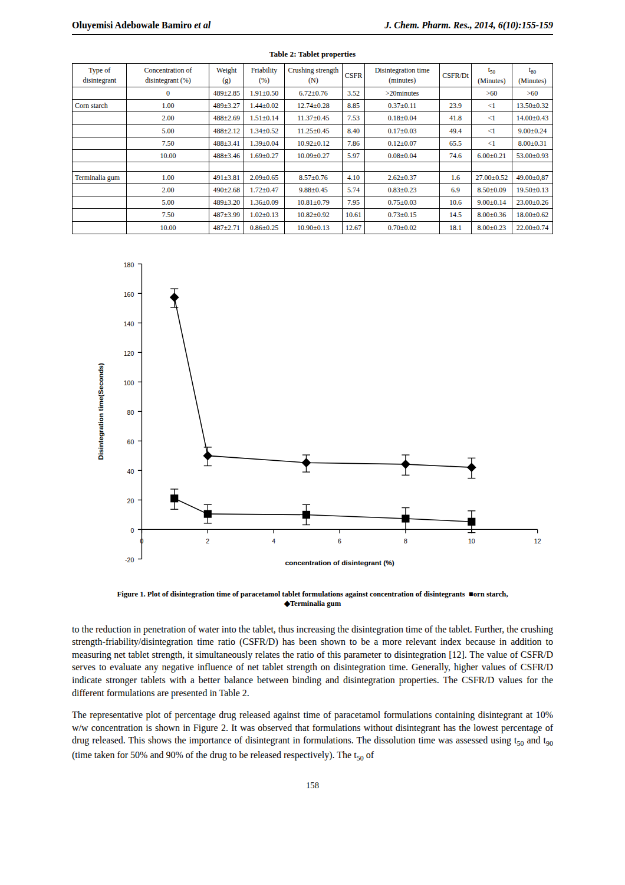Oluyemisi Adebowale Bamiro et al J. Chem. Pharm. Res., 2014, 6(10):155-159
Table 2: Tablet properties
| Type of disintegrant | Concentration of disintegrant (%) | Weight (g) | Friability (%) | Crushing strength (N) | CSFR | Disintegration time (minutes) | CSFR/Dt | t 50 (Minutes) | t 80 (Minutes) |
| --- | --- | --- | --- | --- | --- | --- | --- | --- | --- |
| | 0 | 489±2.85 | 1.91±0.50 | 6.72±0.76 | 3.52 | >20minutes | | >60 | >60 |
| Corn starch | 1.00 | 489±3.27 | 1.44±0.02 | 12.74±0.28 | 8.85 | 0.37±0.11 | 23.9 | <1 | 13.50±0.32 |
| | 2.00 | 488±2.69 | 1.51±0.14 | 11.37±0.45 | 7.53 | 0.18±0.04 | 41.8 | <1 | 14.00±0.43 |
| | 5.00 | 488±2.12 | 1.34±0.52 | 11.25±0.45 | 8.40 | 0.17±0.03 | 49.4 | <1 | 9.00±0.24 |
| | 7.50 | 488±3.41 | 1.39±0.04 | 10.92±0.12 | 7.86 | 0.12±0.07 | 65.5 | <1 | 8.00±0.31 |
| | 10.00 | 488±3.46 | 1.69±0.27 | 10.09±0.27 | 5.97 | 0.08±0.04 | 74.6 | 6.00±0.21 | 53.00±0.93 |
| Terminalia gum | 1.00 | 491±3.81 | 2.09±0.65 | 8.57±0.76 | 4.10 | 2.62±0.37 | 1.6 | 27.00±0.52 | 49.00±0,87 |
| | 2.00 | 490±2.68 | 1.72±0.47 | 9.88±0.45 | 5.74 | 0.83±0.23 | 6.9 | 8.50±0.09 | 19.50±0.13 |
| | 5.00 | 489±3.20 | 1.36±0.09 | 10.81±0.79 | 7.95 | 0.75±0.03 | 10.6 | 9.00±0.14 | 23.00±0.26 |
| | 7.50 | 487±3.99 | 1.02±0.13 | 10.82±0.92 | 10.61 | 0.73±0.15 | 14.5 | 8.00±0.36 | 18.00±0.62 |
| | 10.00 | 487±2.71 | 0.86±0.25 | 10.90±0.13 | 12.67 | 0.70±0.02 | 18.1 | 8.00±0.23 | 22.00±0.74 |
180 160 140 120 100 80 60 40 20 0 -20 0 2 4 6 8 10 12 Disintegration time(Seconds) concentration of disintegrant (%)
Figure 1. Plot of disintegration time of paracetamol tablet formulations against concentration of disintegrants ■orn starch,
◆Terminalia gum
to the reduction in penetration of water into the tablet, thus increasing the disintegration time of the tablet. Further, the crushing strength-friability/disintegration time ratio (CSFR/D) has been shown to be a more relevant index because in addition to measuring net tablet strength, it simultaneously relates the ratio of this parameter to disintegration [12]. The value of CSFR/D serves to evaluate any negative influence of net tablet strength on disintegration time. Generally, higher values of CSFR/D indicate stronger tablets with a better balance between binding and disintegration properties. The CSFR/D values for the different formulations are presented in Table 2.
The representative plot of percentage drug released against time of paracetamol formulations containing disintegrant at 10% w/w concentration is shown in Figure 2. It was observed that formulations without disintegrant has the lowest percentage of drug released. This shows the importance of disintegrant in formulations. The dissolution time was assessed using t50 and t90 (time taken for 50% and 90% of the drug to be released respectively). The t50 of
158